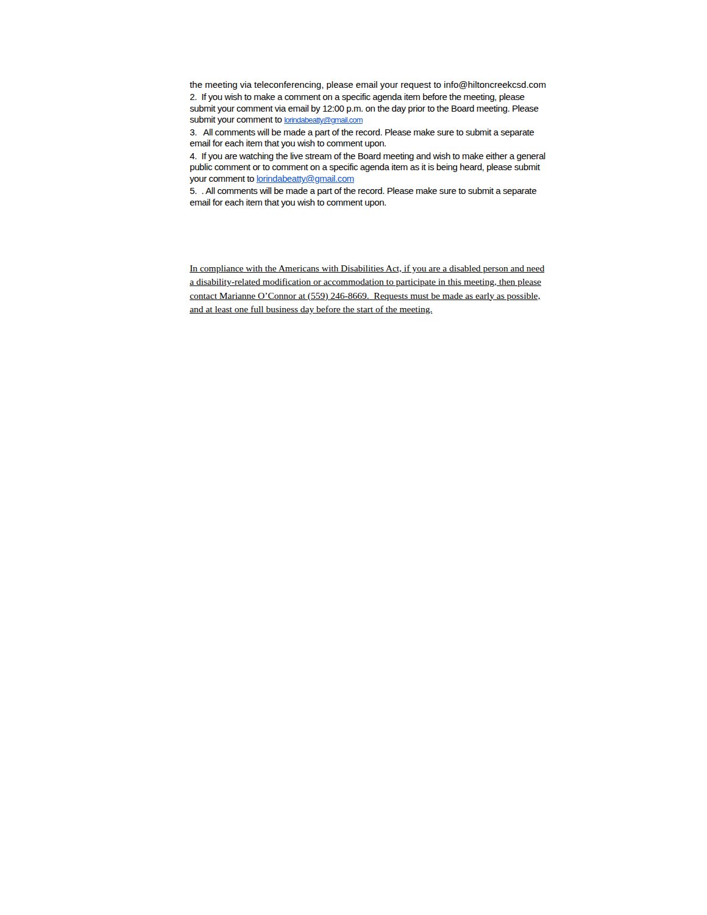the meeting via teleconferencing, please email your request to info@hiltoncreekcsd.com
2. If you wish to make a comment on a specific agenda item before the meeting, please submit your comment via email by 12:00 p.m. on the day prior to the Board meeting. Please submit your comment to lorindabeatty@gmail.com
3. All comments will be made a part of the record. Please make sure to submit a separate email for each item that you wish to comment upon.
4. If you are watching the live stream of the Board meeting and wish to make either a general public comment or to comment on a specific agenda item as it is being heard, please submit your comment to lorindabeatty@gmail.com
5. . All comments will be made a part of the record. Please make sure to submit a separate email for each item that you wish to comment upon.
In compliance with the Americans with Disabilities Act, if you are a disabled person and need a disability-related modification or accommodation to participate in this meeting, then please contact Marianne O’Connor at (559) 246-8669. Requests must be made as early as possible, and at least one full business day before the start of the meeting.